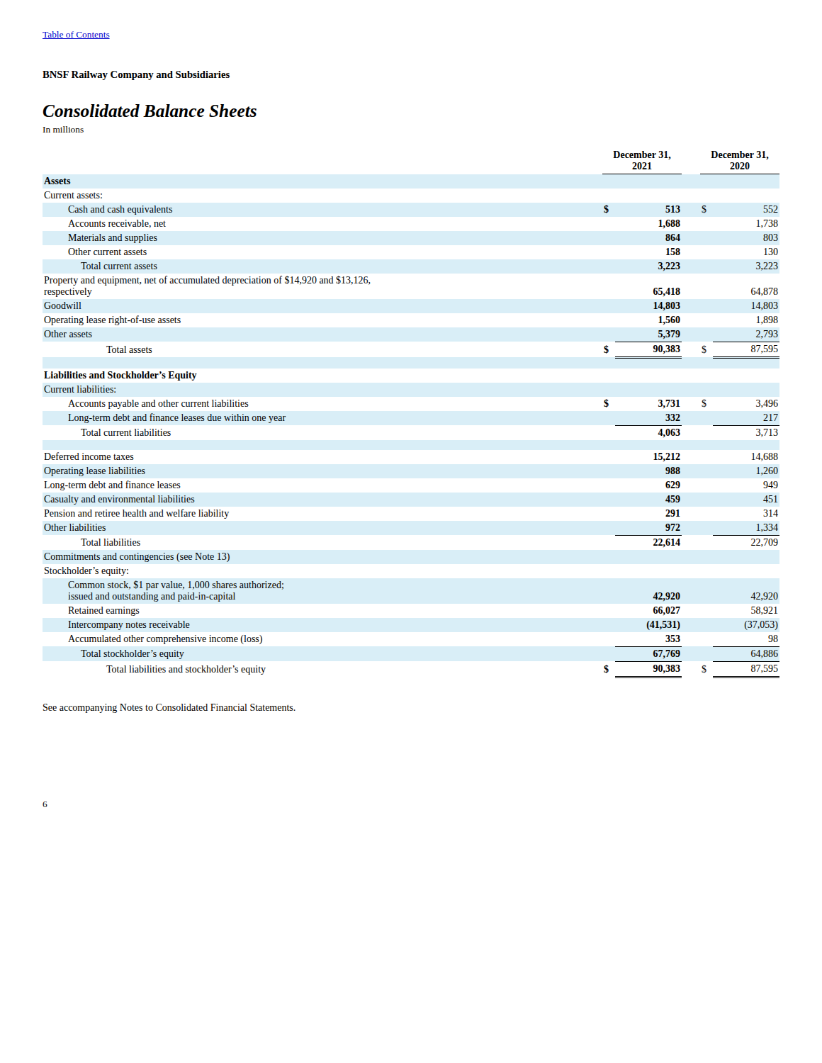Table of Contents
BNSF Railway Company and Subsidiaries
Consolidated Balance Sheets
In millions
| | December 31, 2021 | | December 31, 2020 |
| Assets | | | | | |
| Current assets: | | | | | |
| Cash and cash equivalents | $ | 513 | | $ | 552 |
| Accounts receivable, net | | 1,688 | | | 1,738 |
| Materials and supplies | | 864 | | | 803 |
| Other current assets | | 158 | | | 130 |
| Total current assets | | 3,223 | | | 3,223 |
| Property and equipment, net of accumulated depreciation of $14,920 and $13,126, respectively | | 65,418 | | | 64,878 |
| Goodwill | | 14,803 | | | 14,803 |
| Operating lease right-of-use assets | | 1,560 | | | 1,898 |
| Other assets | | 5,379 | | | 2,793 |
| Total assets | $ | 90,383 | | $ | 87,595 |
| Liabilities and Stockholder’s Equity | | | | | |
| Current liabilities: | | | | | |
| Accounts payable and other current liabilities | $ | 3,731 | | $ | 3,496 |
| Long-term debt and finance leases due within one year | | 332 | | | 217 |
| Total current liabilities | | 4,063 | | | 3,713 |
| Deferred income taxes | | 15,212 | | | 14,688 |
| Operating lease liabilities | | 988 | | | 1,260 |
| Long-term debt and finance leases | | 629 | | | 949 |
| Casualty and environmental liabilities | | 459 | | | 451 |
| Pension and retiree health and welfare liability | | 291 | | | 314 |
| Other liabilities | | 972 | | | 1,334 |
| Total liabilities | | 22,614 | | | 22,709 |
| Commitments and contingencies (see Note 13) | | | | | |
| Stockholder’s equity: | | | | | |
| Common stock, $1 par value, 1,000 shares authorized; issued and outstanding and paid-in-capital | | 42,920 | | | 42,920 |
| Retained earnings | | 66,027 | | | 58,921 |
| Intercompany notes receivable | | (41,531) | | | (37,053) |
| Accumulated other comprehensive income (loss) | | 353 | | | 98 |
| Total stockholder’s equity | | 67,769 | | | 64,886 |
| Total liabilities and stockholder’s equity | $ | 90,383 | | $ | 87,595 |
See accompanying Notes to Consolidated Financial Statements.
6